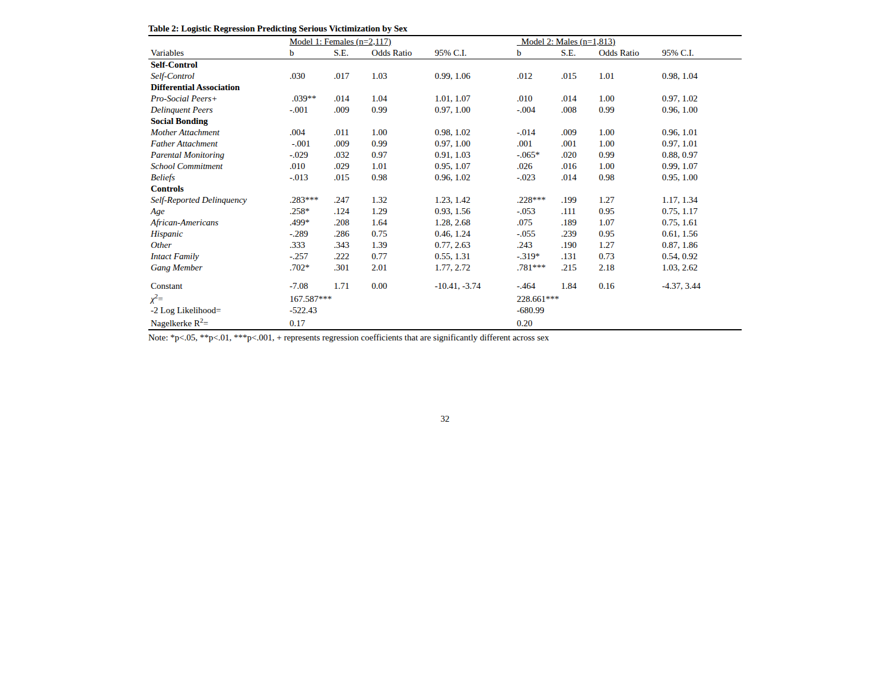Table 2: Logistic Regression Predicting Serious Victimization by Sex
| Variables | Model 1: Females (n=2,117) | Model 2: Males (n=1,813) |
| --- | --- | --- |
| b | S.E. | Odds Ratio | 95% C.I. | b | S.E. | Odds Ratio | 95% C.I. |
| Self-Control | |
| Self-Control | .030 | .017 | 1.03 | 0.99, 1.06 | .012 | .015 | 1.01 | 0.98, 1.04 |
| Differential Association | |
| Pro-Social Peers+ | .039** | .014 | 1.04 | 1.01, 1.07 | .010 | .014 | 1.00 | 0.97, 1.02 |
| Delinquent Peers | -.001 | .009 | 0.99 | 0.97, 1.00 | -.004 | .008 | 0.99 | 0.96, 1.00 |
| Social Bonding | |
| Mother Attachment | .004 | .011 | 1.00 | 0.98, 1.02 | -.014 | .009 | 1.00 | 0.96, 1.01 |
| Father Attachment | -.001 | .009 | 0.99 | 0.97, 1.00 | .001 | .001 | 1.00 | 0.97, 1.01 |
| Parental Monitoring | -.029 | .032 | 0.97 | 0.91, 1.03 | -.065* | .020 | 0.99 | 0.88, 0.97 |
| School Commitment | .010 | .029 | 1.01 | 0.95, 1.07 | .026 | .016 | 1.00 | 0.99, 1.07 |
| Beliefs | -.013 | .015 | 0.98 | 0.96, 1.02 | -.023 | .014 | 0.98 | 0.95, 1.00 |
| Controls | |
| Self-Reported Delinquency | .283*** | .247 | 1.32 | 1.23, 1.42 | .228*** | .199 | 1.27 | 1.17, 1.34 |
| Age | .258* | .124 | 1.29 | 0.93, 1.56 | -.053 | .111 | 0.95 | 0.75, 1.17 |
| African-Americans | .499* | .208 | 1.64 | 1.28, 2.68 | .075 | .189 | 1.07 | 0.75, 1.61 |
| Hispanic | -.289 | .286 | 0.75 | 0.46, 1.24 | -.055 | .239 | 0.95 | 0.61, 1.56 |
| Other | .333 | .343 | 1.39 | 0.77, 2.63 | .243 | .190 | 1.27 | 0.87, 1.86 |
| Intact Family | -.257 | .222 | 0.77 | 0.55, 1.31 | -.319* | .131 | 0.73 | 0.54, 0.92 |
| Gang Member | .702* | .301 | 2.01 | 1.77, 2.72 | .781*** | .215 | 2.18 | 1.03, 2.62 |
| Constant | -7.08 | 1.71 | 0.00 | -10.41, -3.74 | -.464 | 1.84 | 0.16 | -4.37, 3.44 |
| χ 2 = | 167.587*** | 228.661*** |
| -2 Log Likelihood= | -522.43 | -680.99 |
| Nagelkerke R 2 = | 0.17 | 0.20 |
Note: *p<.05, **p<.01, ***p<.001, + represents regression coefficients that are significantly different across sex
32